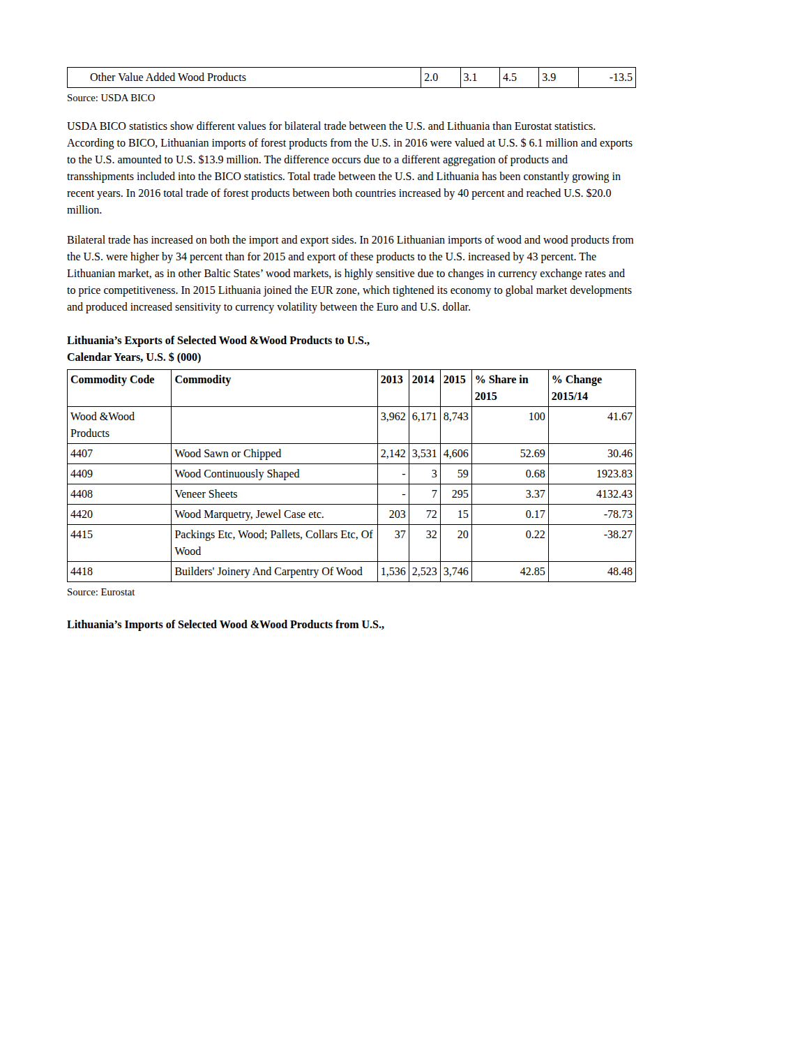| Other Value Added Wood Products | 2.0 | 3.1 | 4.5 | 3.9 | -13.5 |
Source: USDA BICO
USDA BICO statistics show different values for bilateral trade between the U.S. and Lithuania than Eurostat statistics. According to BICO, Lithuanian imports of forest products from the U.S. in 2016 were valued at U.S. $ 6.1 million and exports to the U.S. amounted to U.S. $13.9 million. The difference occurs due to a different aggregation of products and transshipments included into the BICO statistics. Total trade between the U.S. and Lithuania has been constantly growing in recent years. In 2016 total trade of forest products between both countries increased by 40 percent and reached U.S. $20.0 million.
Bilateral trade has increased on both the import and export sides. In 2016 Lithuanian imports of wood and wood products from the U.S. were higher by 34 percent than for 2015 and export of these products to the U.S. increased by 43 percent. The Lithuanian market, as in other Baltic States’ wood markets, is highly sensitive due to changes in currency exchange rates and to price competitiveness. In 2015 Lithuania joined the EUR zone, which tightened its economy to global market developments and produced increased sensitivity to currency volatility between the Euro and U.S. dollar.
Lithuania’s Exports of Selected Wood &Wood Products to U.S.,
Calendar Years, U.S. $ (000)
| Commodity Code | Commodity | 2013 | 2014 | 2015 | % Share in 2015 | % Change 2015/14 |
| --- | --- | --- | --- | --- | --- | --- |
| Wood &Wood Products | | 3,962 | 6,171 | 8,743 | 100 | 41.67 |
| 4407 | Wood Sawn or Chipped | 2,142 | 3,531 | 4,606 | 52.69 | 30.46 |
| 4409 | Wood Continuously Shaped | - | 3 | 59 | 0.68 | 1923.83 |
| 4408 | Veneer Sheets | - | 7 | 295 | 3.37 | 4132.43 |
| 4420 | Wood Marquetry, Jewel Case etc. | 203 | 72 | 15 | 0.17 | -78.73 |
| 4415 | Packings Etc, Wood; Pallets, Collars Etc, Of Wood | 37 | 32 | 20 | 0.22 | -38.27 |
| 4418 | Builders' Joinery And Carpentry Of Wood | 1,536 | 2,523 | 3,746 | 42.85 | 48.48 |
Source: Eurostat
Lithuania’s Imports of Selected Wood &Wood Products from U.S.,